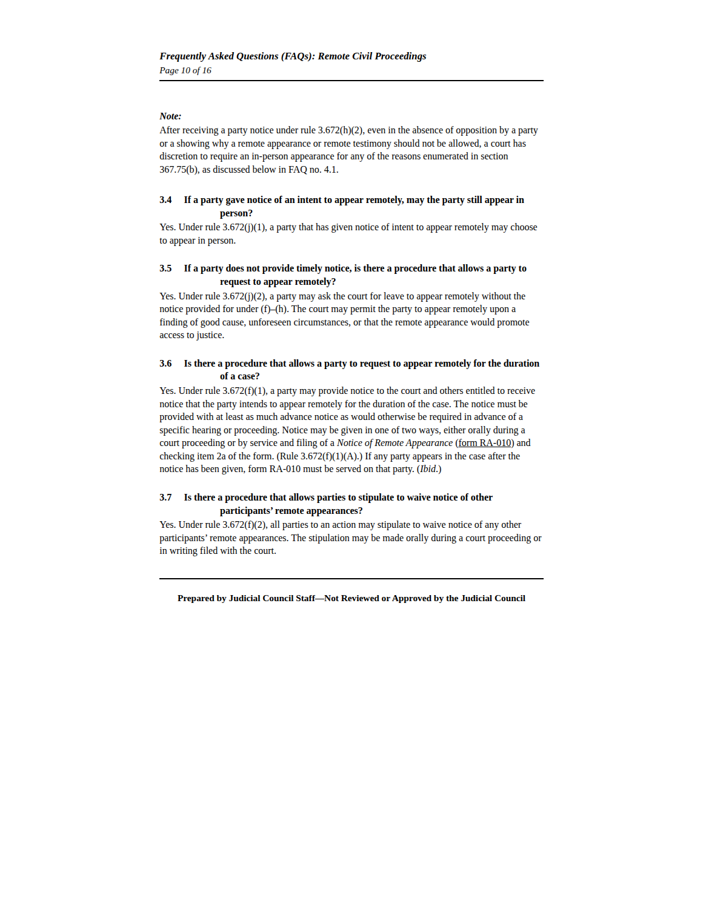Frequently Asked Questions (FAQs): Remote Civil Proceedings
Page 10 of 16
Note:
After receiving a party notice under rule 3.672(h)(2), even in the absence of opposition by a party or a showing why a remote appearance or remote testimony should not be allowed, a court has discretion to require an in-person appearance for any of the reasons enumerated in section 367.75(b), as discussed below in FAQ no. 4.1.
3.4 If a party gave notice of an intent to appear remotely, may the party still appear inperson?
Yes. Under rule 3.672(j)(1), a party that has given notice of intent to appear remotely may choose to appear in person.
3.5 If a party does not provide timely notice, is there a procedure that allows a party torequest to appear remotely?
Yes. Under rule 3.672(j)(2), a party may ask the court for leave to appear remotely without the notice provided for under (f)–(h). The court may permit the party to appear remotely upon a finding of good cause, unforeseen circumstances, or that the remote appearance would promote access to justice.
3.6 Is there a procedure that allows a party to request to appear remotely for the durationof a case?
Yes. Under rule 3.672(f)(1), a party may provide notice to the court and others entitled to receive notice that the party intends to appear remotely for the duration of the case. The notice must be provided with at least as much advance notice as would otherwise be required in advance of a specific hearing or proceeding. Notice may be given in one of two ways, either orally during a court proceeding or by service and filing of a Notice of Remote Appearance (form RA-010) and checking item 2a of the form. (Rule 3.672(f)(1)(A).) If any party appears in the case after the notice has been given, form RA-010 must be served on that party. (Ibid.)
3.7 Is there a procedure that allows parties to stipulate to waive notice of otherparticipants’ remote appearances?
Yes. Under rule 3.672(f)(2), all parties to an action may stipulate to waive notice of any other participants’ remote appearances. The stipulation may be made orally during a court proceeding or in writing filed with the court.
Prepared by Judicial Council Staff—Not Reviewed or Approved by the Judicial Council